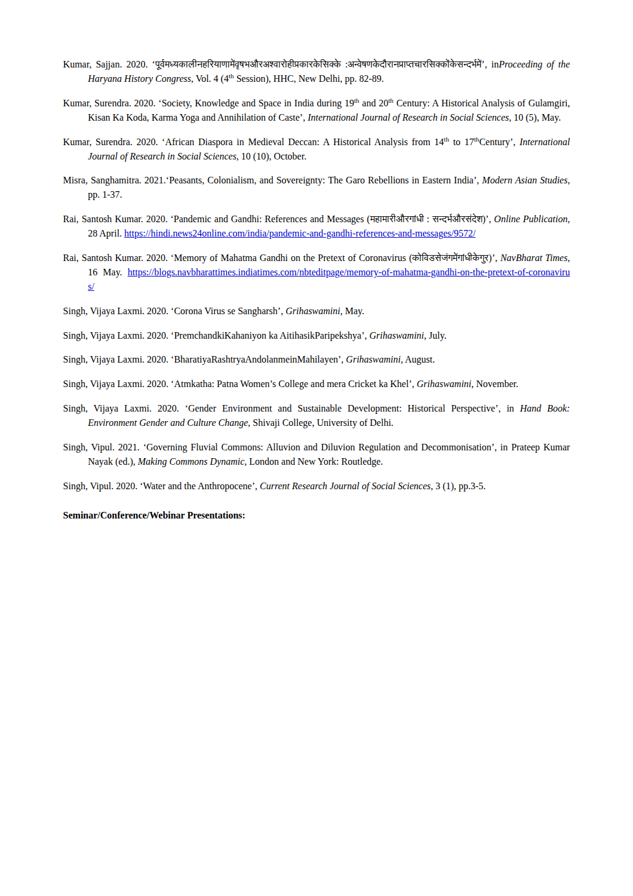Kumar, Sajjan. 2020. ‘पूर्वमध्यकालीनहरियाणामेंवृषभऔरअश्वारोहीप्रकारकेसिक्के :अन्वेषणकेदौरानप्राप्तचारसिक्कोंकेसन्दर्भमें’, inProceeding of the Haryana History Congress, Vol. 4 (4th Session), HHC, New Delhi, pp. 82-89.
Kumar, Surendra. 2020. ‘Society, Knowledge and Space in India during 19th and 20th Century: A Historical Analysis of Gulamgiri, Kisan Ka Koda, Karma Yoga and Annihilation of Caste’, International Journal of Research in Social Sciences, 10 (5), May.
Kumar, Surendra. 2020. ‘African Diaspora in Medieval Deccan: A Historical Analysis from 14th to 17thCentury’, International Journal of Research in Social Sciences, 10 (10), October.
Misra, Sanghamitra. 2021.‘Peasants, Colonialism, and Sovereignty: The Garo Rebellions in Eastern India’, Modern Asian Studies, pp. 1-37.
Rai, Santosh Kumar. 2020. ‘Pandemic and Gandhi: References and Messages (महामारीऔरगांधी : सन्दर्भऔरसंदेश)’, Online Publication, 28 April. https://hindi.news24online.com/india/pandemic-and-gandhi-references-and-messages/9572/
Rai, Santosh Kumar. 2020. ‘Memory of Mahatma Gandhi on the Pretext of Coronavirus (कोविडसेजंगमेंगांधीकेगुर)’, NavBharat Times, 16 May. https://blogs.navbharattimes.indiatimes.com/nbteditpage/memory-of-mahatma-gandhi-on-the-pretext-of-coronavirus/
Singh, Vijaya Laxmi. 2020. ‘Corona Virus se Sangharsh’, Grihaswamini, May.
Singh, Vijaya Laxmi. 2020. ‘PremchandkiKahaniyon ka AitihasikParipekshya’, Grihaswamini, July.
Singh, Vijaya Laxmi. 2020. ‘BharatiyaRashtryaAndolanmeinMahilayen’, Grihaswamini, August.
Singh, Vijaya Laxmi. 2020. ‘Atmkatha: Patna Women’s College and mera Cricket ka Khel’, Grihaswamini, November.
Singh, Vijaya Laxmi. 2020. ‘Gender Environment and Sustainable Development: Historical Perspective’, in Hand Book: Environment Gender and Culture Change, Shivaji College, University of Delhi.
Singh, Vipul. 2021. ‘Governing Fluvial Commons: Alluvion and Diluvion Regulation and Decommonisation’, in Prateep Kumar Nayak (ed.), Making Commons Dynamic, London and New York: Routledge.
Singh, Vipul. 2020. ‘Water and the Anthropocene’, Current Research Journal of Social Sciences, 3 (1), pp.3-5.
Seminar/Conference/Webinar Presentations: